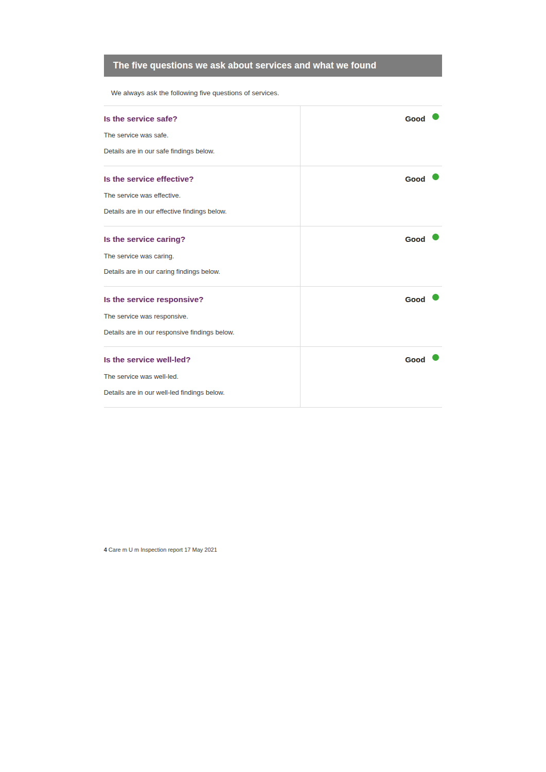The five questions we ask about services and what we found
We always ask the following five questions of services.
| Is the service safe? The service was safe. Details are in our safe findings below. | Good |
| Is the service effective? The service was effective. Details are in our effective findings below. | Good |
| Is the service caring? The service was caring. Details are in our caring findings below. | Good |
| Is the service responsive? The service was responsive. Details are in our responsive findings below. | Good |
| Is the service well-led? The service was well-led. Details are in our well-led findings below. | Good |
4 Care m U m Inspection report 17 May 2021